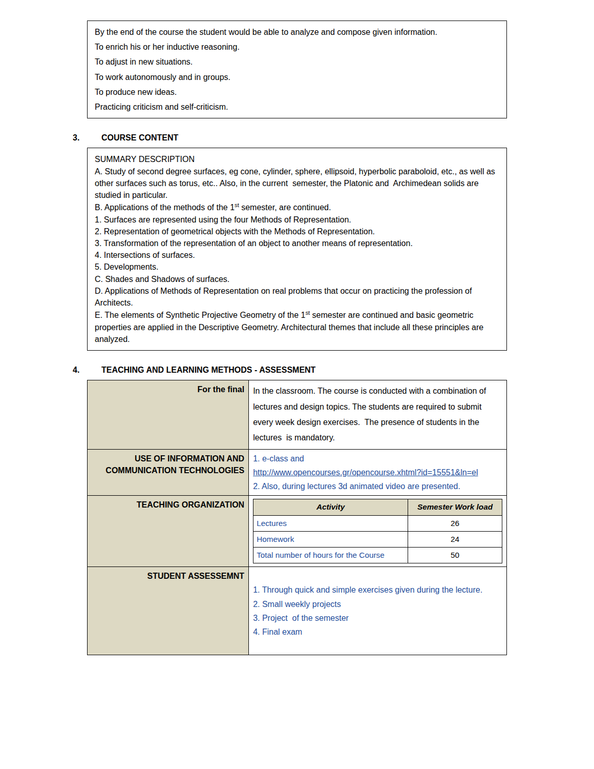By the end of the course the student would be able to analyze and compose given information.
To enrich his or her inductive reasoning.
To adjust in new situations.
To work autonomously and in groups.
To produce new ideas.
Practicing criticism and self-criticism.
3. COURSE CONTENT
SUMMARY DESCRIPTION
A. Study of second degree surfaces, eg cone, cylinder, sphere, ellipsoid, hyperbolic paraboloid, etc., as well as other surfaces such as torus, etc.. Also, in the current semester, the Platonic and Archimedean solids are studied in particular.
B. Applications of the methods of the 1st semester, are continued.
1. Surfaces are represented using the four Methods of Representation.
2. Representation of geometrical objects with the Methods of Representation.
3. Transformation of the representation of an object to another means of representation.
4. Intersections of surfaces.
5. Developments.
C. Shades and Shadows of surfaces.
D. Applications of Methods of Representation on real problems that occur on practicing the profession of Architects.
E. The elements of Synthetic Projective Geometry of the 1st semester are continued and basic geometric properties are applied in the Descriptive Geometry. Architectural themes that include all these principles are analyzed.
4. TEACHING AND LEARNING METHODS - ASSESSMENT
| For the final | In the classroom. The course is conducted with a combination of lectures and design topics. The students are required to submit every week design exercises. The presence of students in the lectures is mandatory. |
| USE OF INFORMATION AND COMMUNICATION TECHNOLOGIES | 1. e-class and http://www.opencourses.gr/opencourse.xhtml?id=15551&ln=el 2. Also, during lectures 3d animated video are presented. |
| TEACHING ORGANIZATION | / Activity / Semester Work load / / --- / --- / / Lectures / 26 / / Homework / 24 / / Total number of hours for the Course / 50 / |
| STUDENT ASSESSEMNT | 1. Through quick and simple exercises given during the lecture. 2. Small weekly projects 3. Project of the semester 4. Final exam |